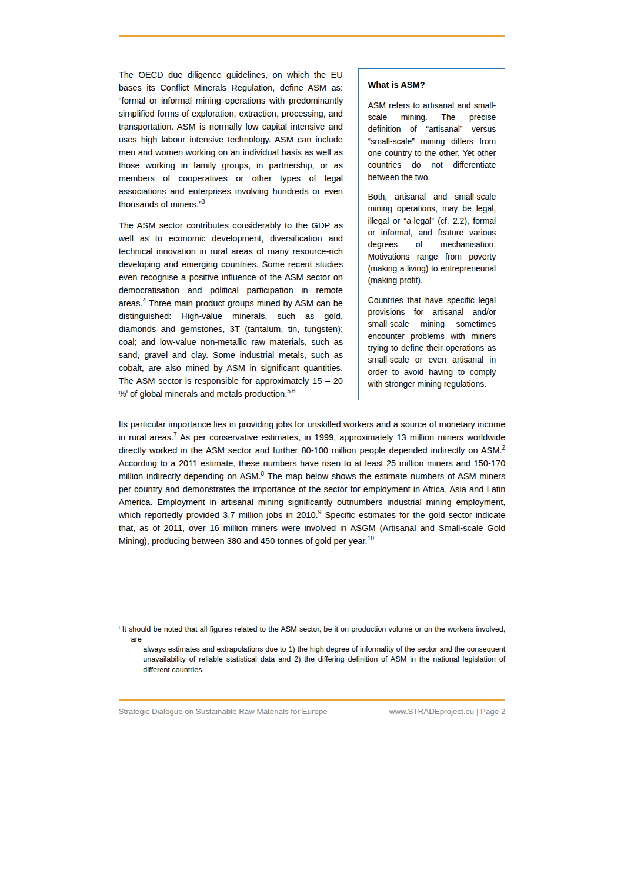The OECD due diligence guidelines, on which the EU bases its Conflict Minerals Regulation, define ASM as: “formal or informal mining operations with predominantly simplified forms of exploration, extraction, processing, and transportation. ASM is normally low capital intensive and uses high labour intensive technology. ASM can include men and women working on an individual basis as well as those working in family groups, in partnership, or as members of cooperatives or other types of legal associations and enterprises involving hundreds or even thousands of miners.”3
The ASM sector contributes considerably to the GDP as well as to economic development, diversification and technical innovation in rural areas of many resource-rich developing and emerging countries. Some recent studies even recognise a positive influence of the ASM sector on democratisation and political participation in remote areas.4 Three main product groups mined by ASM can be distinguished: High-value minerals, such as gold, diamonds and gemstones, 3T (tantalum, tin, tungsten); coal; and low-value non-metallic raw materials, such as sand, gravel and clay. Some industrial metals, such as cobalt, are also mined by ASM in significant quantities. The ASM sector is responsible for approximately 15 – 20 %i of global minerals and metals production.5 6
What is ASM?
ASM refers to artisanal and small-scale mining. The precise definition of “artisanal” versus “small-scale” mining differs from one country to the other. Yet other countries do not differentiate between the two.
Both, artisanal and small-scale mining operations, may be legal, illegal or “a-legal” (cf. 2.2), formal or informal, and feature various degrees of mechanisation. Motivations range from poverty (making a living) to entrepreneurial (making profit).
Countries that have specific legal provisions for artisanal and/or small-scale mining sometimes encounter problems with miners trying to define their operations as small-scale or even artisanal in order to avoid having to comply with stronger mining regulations.
Its particular importance lies in providing jobs for unskilled workers and a source of monetary income in rural areas.7 As per conservative estimates, in 1999, approximately 13 million miners worldwide directly worked in the ASM sector and further 80-100 million people depended indirectly on ASM.2 According to a 2011 estimate, these numbers have risen to at least 25 million miners and 150-170 million indirectly depending on ASM.8 The map below shows the estimate numbers of ASM miners per country and demonstrates the importance of the sector for employment in Africa, Asia and Latin America. Employment in artisanal mining significantly outnumbers industrial mining employment, which reportedly provided 3.7 million jobs in 2010.9 Specific estimates for the gold sector indicate that, as of 2011, over 16 million miners were involved in ASGM (Artisanal and Small-scale Gold Mining), producing between 380 and 450 tonnes of gold per year.10
i It should be noted that all figures related to the ASM sector, be it on production volume or on the workers involved, are always estimates and extrapolations due to 1) the high degree of informality of the sector and the consequent unavailability of reliable statistical data and 2) the differing definition of ASM in the national legislation of different countries.
Strategic Dialogue on Sustainable Raw Materials for Europe www.STRADEproject.eu | Page 2